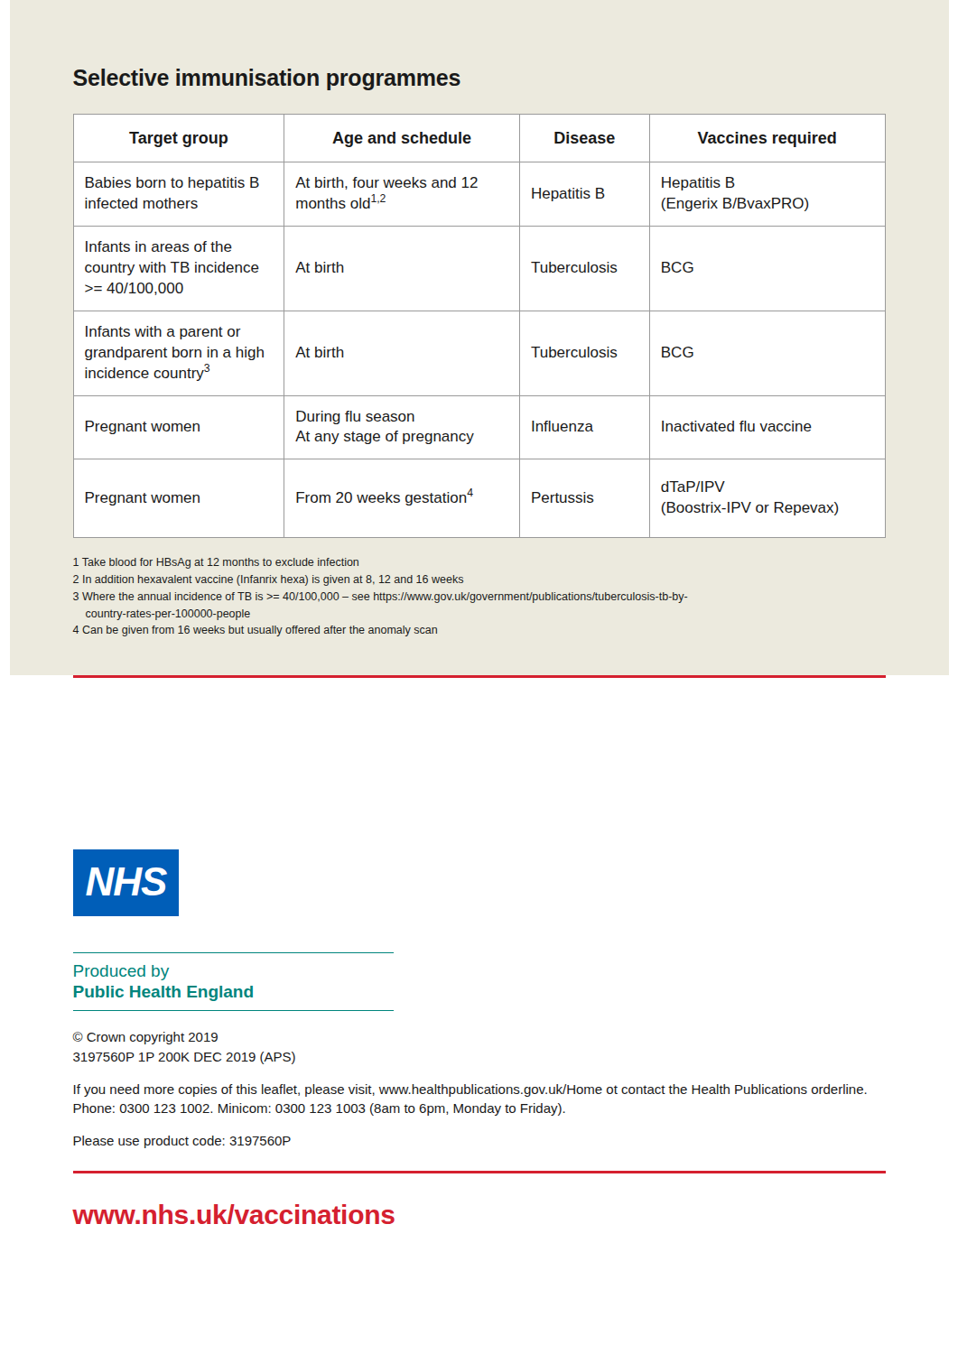Selective immunisation programmes
| Target group | Age and schedule | Disease | Vaccines required |
| --- | --- | --- | --- |
| Babies born to hepatitis B infected mothers | At birth, four weeks and 12 months old 1,2 | Hepatitis B | Hepatitis B (Engerix B/BvaxPRO) |
| Infants in areas of the country with TB incidence >= 40/100,000 | At birth | Tuberculosis | BCG |
| Infants with a parent or grandparent born in a high incidence country 3 | At birth | Tuberculosis | BCG |
| Pregnant women | During flu season At any stage of pregnancy | Influenza | Inactivated flu vaccine |
| Pregnant women | From 20 weeks gestation 4 | Pertussis | dTaP/IPV (Boostrix-IPV or Repevax) |
1 Take blood for HBsAg at 12 months to exclude infection
2 In addition hexavalent vaccine (Infanrix hexa) is given at 8, 12 and 16 weeks
3 Where the annual incidence of TB is >= 40/100,000 – see https://www.gov.uk/government/publications/tuberculosis-tb-by-
country-rates-per-100000-people
4 Can be given from 16 weeks but usually offered after the anomaly scan
NHS
Produced by
Public Health England
© Crown copyright 2019
3197560P 1P 200K DEC 2019 (APS)
If you need more copies of this leaflet, please visit, www.healthpublications.gov.uk/Home ot contact the Health Publications orderline. Phone: 0300 123 1002. Minicom: 0300 123 1003 (8am to 6pm, Monday to Friday).
Please use product code: 3197560P
www.nhs.uk/vaccinations